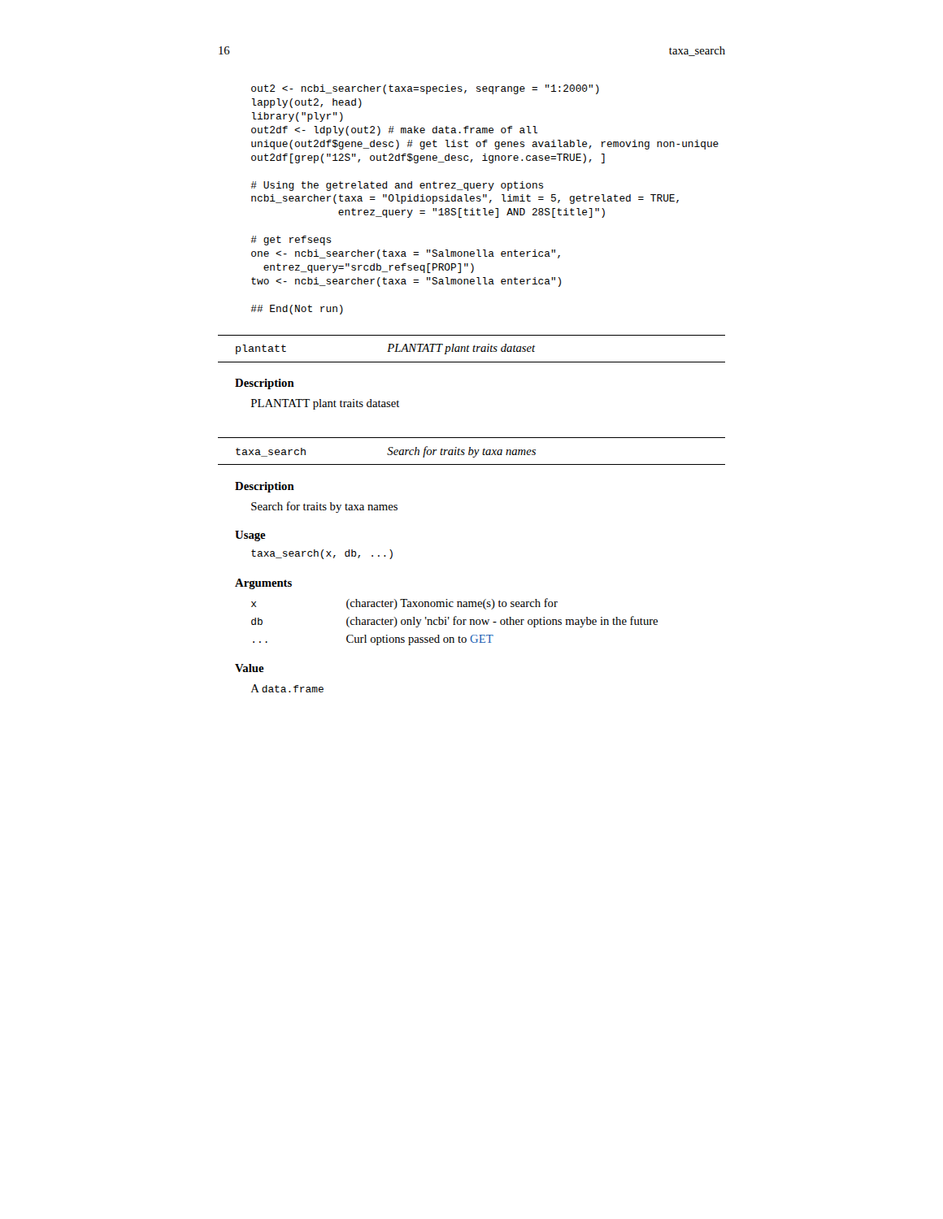16 taxa_search
out2 <- ncbi_searcher(taxa=species, seqrange = "1:2000")
lapply(out2, head)
library("plyr")
out2df <- ldply(out2) # make data.frame of all
unique(out2df$gene_desc) # get list of genes available, removing non-unique
out2df[grep("12S", out2df$gene_desc, ignore.case=TRUE), ]

# Using the getrelated and entrez_query options
ncbi_searcher(taxa = "Olpidiopsidales", limit = 5, getrelated = TRUE,
              entrez_query = "18S[title] AND 28S[title]")

# get refseqs
one <- ncbi_searcher(taxa = "Salmonella enterica",
  entrez_query="srcdb_refseq[PROP]")
two <- ncbi_searcher(taxa = "Salmonella enterica")

## End(Not run)
plantatt PLANTATT plant traits dataset
Description
PLANTATT plant traits dataset
taxa_search Search for traits by taxa names
Description
Search for traits by taxa names
Usage
taxa_search(x, db, ...)
Arguments
x (character) Taxonomic name(s) to search for
db (character) only 'ncbi' for now - other options maybe in the future
... Curl options passed on to GET
Value
A data.frame